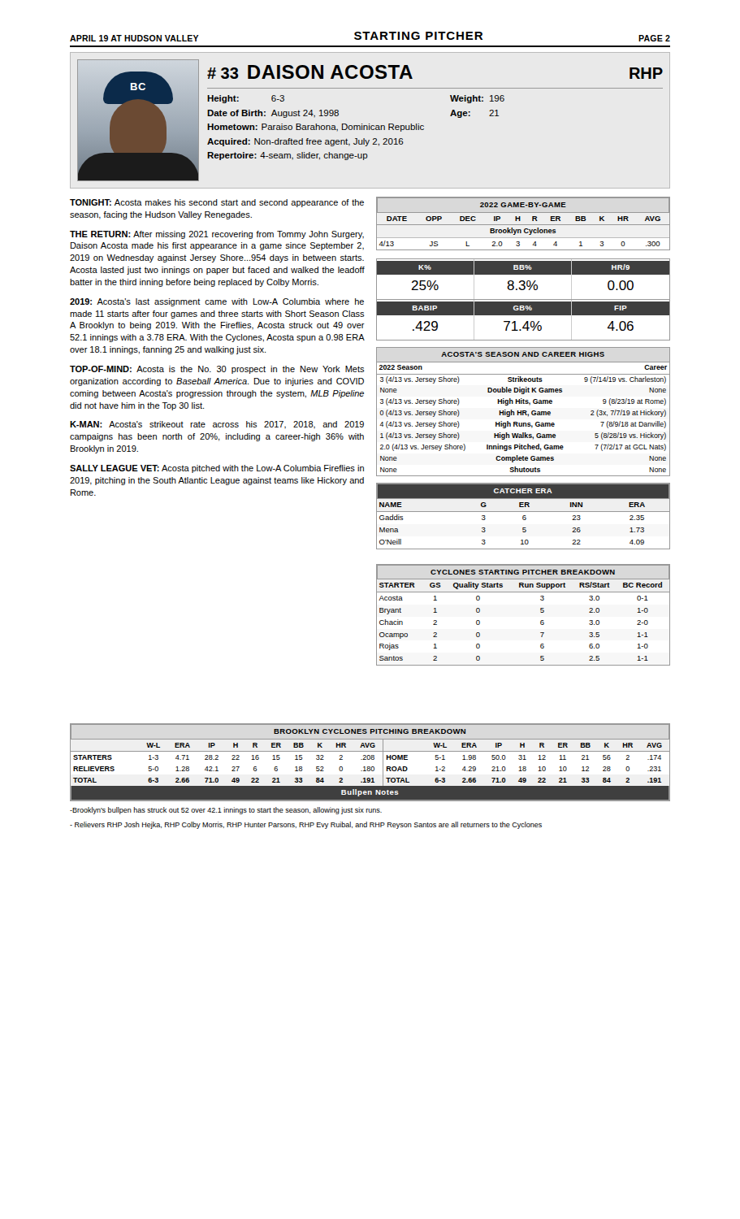April 19 at Hudson Valley
Starting Pitcher
Page 2
# 33 Daison Acosta RHP
Height:
6-3
Weight:
196
Date of Birth:
August 24, 1998
Age:
21
Hometown:
Paraiso Barahona, Dominican Republic
Acquired:
Non-drafted free agent, July 2, 2016
Repertoire:
4-seam, slider, change-up
Tonight: Acosta makes his second start and second appearance of the season, facing the Hudson Valley Renegades.
The Return: After missing 2021 recovering from Tommy John Surgery, Daison Acosta made his first appearance in a game since September 2, 2019 on Wednesday against Jersey Shore...954 days in between starts. Acosta lasted just two innings on paper but faced and walked the leadoff batter in the third inning before being replaced by Colby Morris.
2019: Acosta's last assignment came with Low-A Columbia where he made 11 starts after four games and three starts with Short Season Class A Brooklyn to being 2019. With the Fireflies, Acosta struck out 49 over 52.1 innings with a 3.78 ERA. With the Cyclones, Acosta spun a 0.98 ERA over 18.1 innings, fanning 25 and walking just six.
Top-of-Mind: Acosta is the No. 30 prospect in the New York Mets organization according to Baseball America. Due to injuries and COVID coming between Acosta's progression through the system, MLB Pipeline did not have him in the Top 30 list.
K-Man: Acosta's strikeout rate across his 2017, 2018, and 2019 campaigns has been north of 20%, including a career-high 36% with Brooklyn in 2019.
Sally League Vet: Acosta pitched with the Low-A Columbia Fireflies in 2019, pitching in the South Atlantic League against teams like Hickory and Rome.
2022 Game-by-Game
| Brooklyn Cyclones |
| DATE | OPP | DEC | IP | H | R | ER | BB | K | HR | AVG |
| 4/13 | JS | L | 2.0 | 3 | 4 | 4 | 1 | 3 | 0 | .300 |
K%
25%
BB%
8.3%
HR/9
0.00
BABIP
.429
GB%
71.4%
FIP
4.06
Acosta's Season and Career Highs
| 2022 Season | | Career |
| --- | --- | --- |
| 3 (4/13 vs. Jersey Shore) | Strikeouts | 9 (7/14/19 vs. Charleston) |
| None | Double Digit K Games | None |
| 3 (4/13 vs. Jersey Shore) | High Hits, Game | 9 (8/23/19 at Rome) |
| 0 (4/13 vs. Jersey Shore) | High HR, Game | 2 (3x, 7/7/19 at Hickory) |
| 4 (4/13 vs. Jersey Shore) | High Runs, Game | 7 (8/9/18 at Danville) |
| 1 (4/13 vs. Jersey Shore) | High Walks, Game | 5 (8/28/19 vs. Hickory) |
| 2.0 (4/13 vs. Jersey Shore) | Innings Pitched, Game | 7 (7/2/17 at GCL Nats) |
| None | Complete Games | None |
| None | Shutouts | None |
Catcher ERA
| NAME | G | ER | INN | ERA |
| --- | --- | --- | --- | --- |
| Gaddis | 3 | 6 | 23 | 2.35 |
| Mena | 3 | 5 | 26 | 1.73 |
| O'Neill | 3 | 10 | 22 | 4.09 |
Cyclones Starting Pitcher Breakdown
| STARTER | GS | Quality Starts | Run Support | RS/Start | BC Record |
| --- | --- | --- | --- | --- | --- |
| Acosta | 1 | 0 | 3 | 3.0 | 0-1 |
| Bryant | 1 | 0 | 5 | 2.0 | 1-0 |
| Chacin | 2 | 0 | 6 | 3.0 | 2-0 |
| Ocampo | 2 | 0 | 7 | 3.5 | 1-1 |
| Rojas | 1 | 0 | 6 | 6.0 | 1-0 |
| Santos | 2 | 0 | 5 | 2.5 | 1-1 |
Brooklyn Cyclones Pitching Breakdown
| | W-L | ERA | IP | H | R | ER | BB | K | HR | AVG | | W-L | ERA | IP | H | R | ER | BB | K | HR | AVG |
| --- | --- | --- | --- | --- | --- | --- | --- | --- | --- | --- | --- | --- | --- | --- | --- | --- | --- | --- | --- | --- | --- |
| STARTERS | 1-3 | 4.71 | 28.2 | 22 | 16 | 15 | 15 | 32 | 2 | .208 | HOME | 5-1 | 1.98 | 50.0 | 31 | 12 | 11 | 21 | 56 | 2 | .174 |
| RELIEVERS | 5-0 | 1.28 | 42.1 | 27 | 6 | 6 | 18 | 52 | 0 | .180 | ROAD | 1-2 | 4.29 | 21.0 | 18 | 10 | 10 | 12 | 28 | 0 | .231 |
| TOTAL | 6-3 | 2.66 | 71.0 | 49 | 22 | 21 | 33 | 84 | 2 | .191 | TOTAL | 6-3 | 2.66 | 71.0 | 49 | 22 | 21 | 33 | 84 | 2 | .191 |
Bullpen Notes
-Brooklyn's bullpen has struck out 52 over 42.1 innings to start the season, allowing just six runs.
- Relievers RHP Josh Hejka, RHP Colby Morris, RHP Hunter Parsons, RHP Evy Ruibal, and RHP Reyson Santos are all returners to the Cyclones